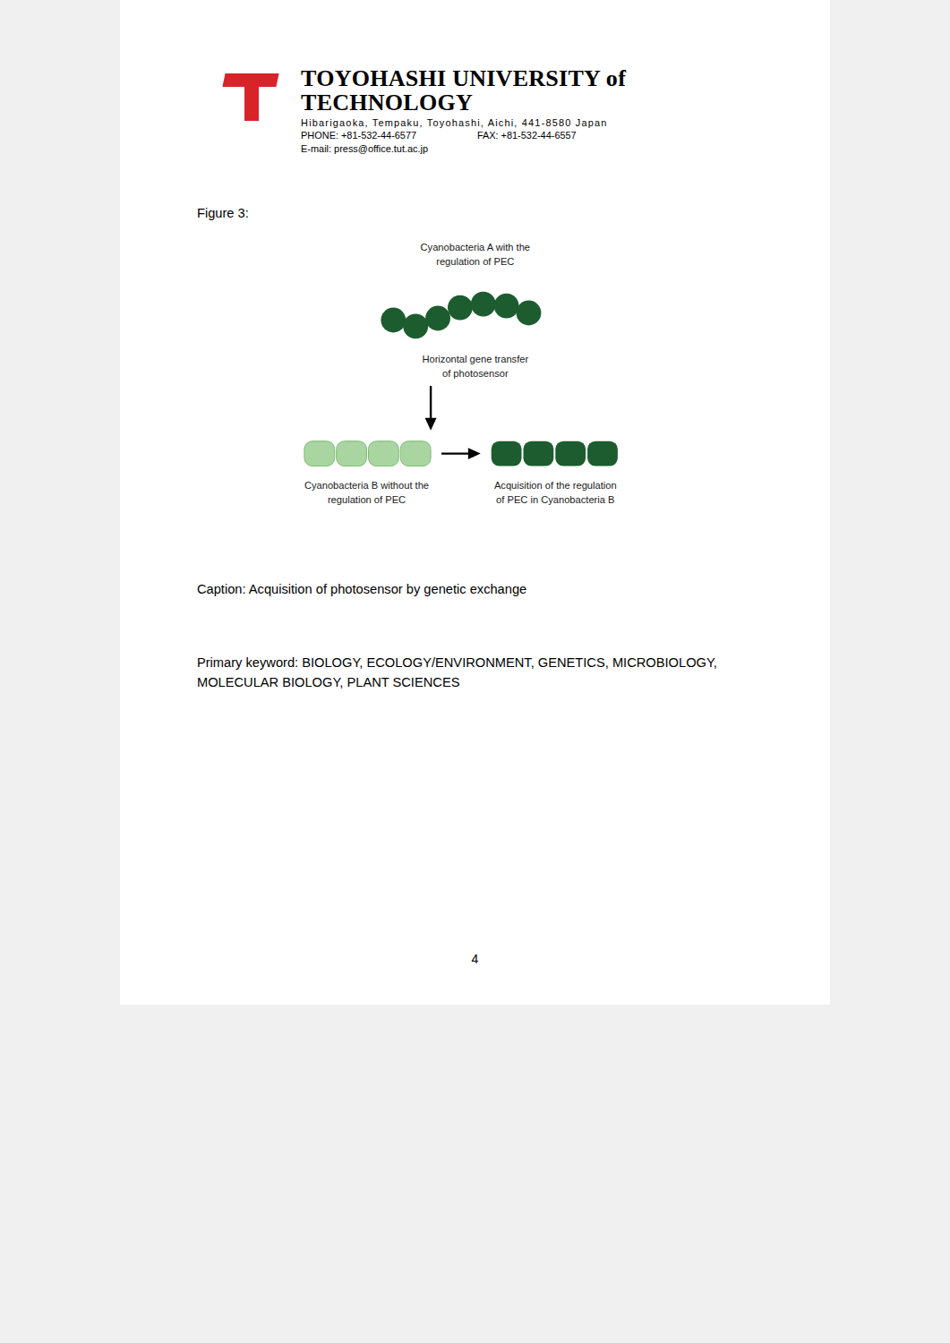TOYOHASHI UNIVERSITY of TECHNOLOGY
Hibarigaoka, Tempaku, Toyohashi, Aichi, 441-8580 Japan
PHONE: +81-532-44-6577 FAX: +81-532-44-6557
E-mail: press@office.tut.ac.jp
Figure 3:
Diagram: acquisition of a photosensor by horizontal gene transfer between cyanobacteria A chain of dark green cells labelled Cyanobacteria A with the regulation of PEC transfers a photosensor gene downward to a chain of light green cells labelled Cyanobacteria B without the regulation of PEC, which then becomes a chain of dark green cells labelled Acquisition of the regulation of PEC in Cyanobacteria B. Cyanobacteria A with the regulation of PEC Horizontal gene transfer of photosensor Cyanobacteria B without the regulation of PEC Acquisition of the regulation of PEC in Cyanobacteria B
Caption: Acquisition of photosensor by genetic exchange
Primary keyword: BIOLOGY, ECOLOGY/ENVIRONMENT, GENETICS, MICROBIOLOGY, MOLECULAR BIOLOGY, PLANT SCIENCES
4